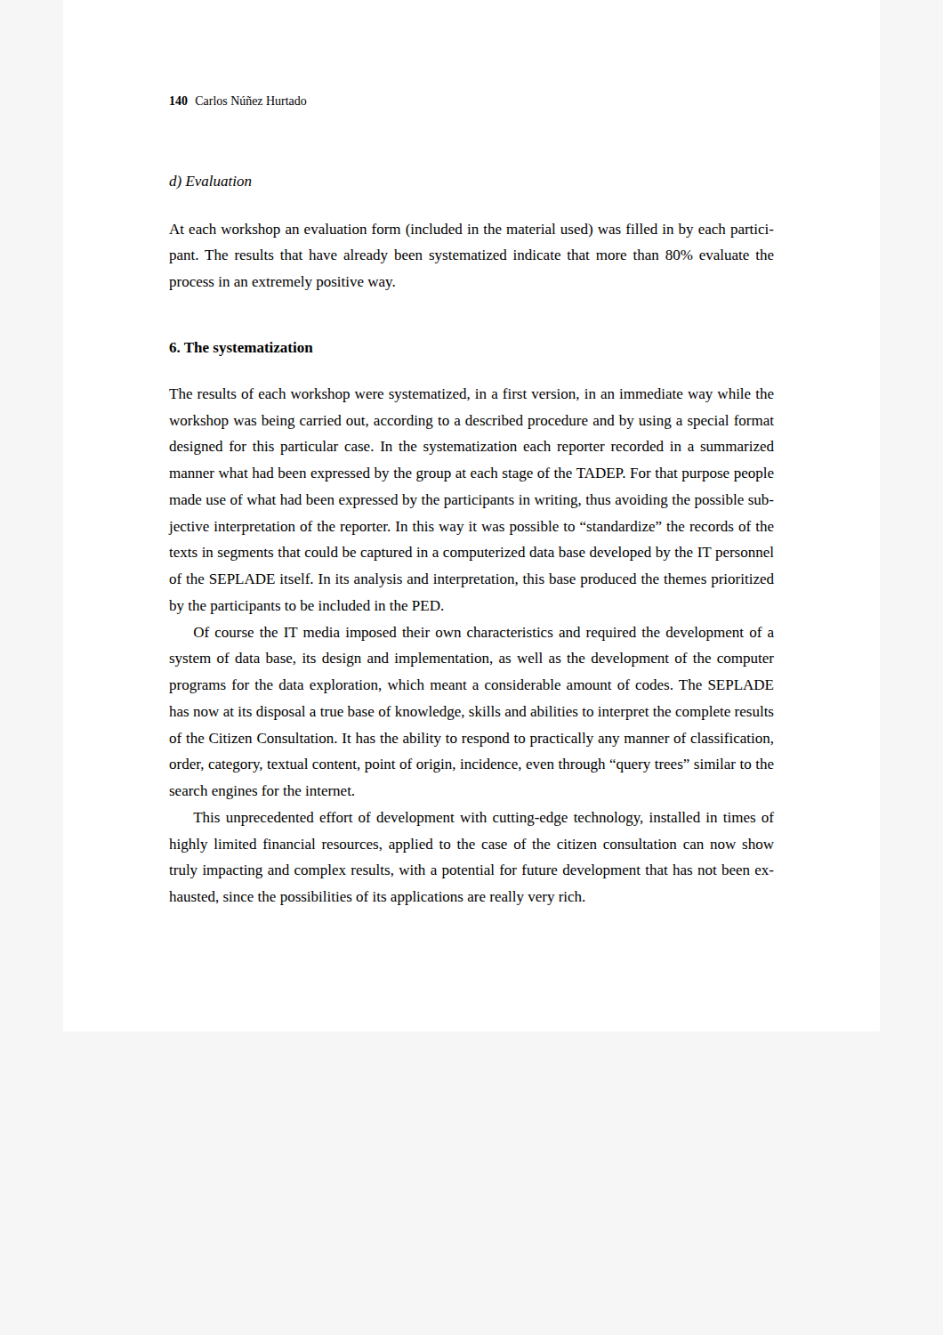140 Carlos Núñez Hurtado
d) Evaluation
At each workshop an evaluation form (included in the material used) was filled in by each participant. The results that have already been systematized indicate that more than 80% evaluate the process in an extremely positive way.
6. The systematization
The results of each workshop were systematized, in a first version, in an immediate way while the workshop was being carried out, according to a described procedure and by using a special format designed for this particular case. In the systematization each reporter recorded in a summarized manner what had been expressed by the group at each stage of the TADEP. For that purpose people made use of what had been expressed by the participants in writing, thus avoiding the possible subjective interpretation of the reporter. In this way it was possible to “standardize” the records of the texts in segments that could be captured in a computerized data base developed by the IT personnel of the SEPLADE itself. In its analysis and interpretation, this base produced the themes prioritized by the participants to be included in the PED.
Of course the IT media imposed their own characteristics and required the development of a system of data base, its design and implementation, as well as the development of the computer programs for the data exploration, which meant a considerable amount of codes. The SEPLADE has now at its disposal a true base of knowledge, skills and abilities to interpret the complete results of the Citizen Consultation. It has the ability to respond to practically any manner of classification, order, category, textual content, point of origin, incidence, even through “query trees” similar to the search engines for the internet.
This unprecedented effort of development with cutting-edge technology, installed in times of highly limited financial resources, applied to the case of the citizen consultation can now show truly impacting and complex results, with a potential for future development that has not been exhausted, since the possibilities of its applications are really very rich.